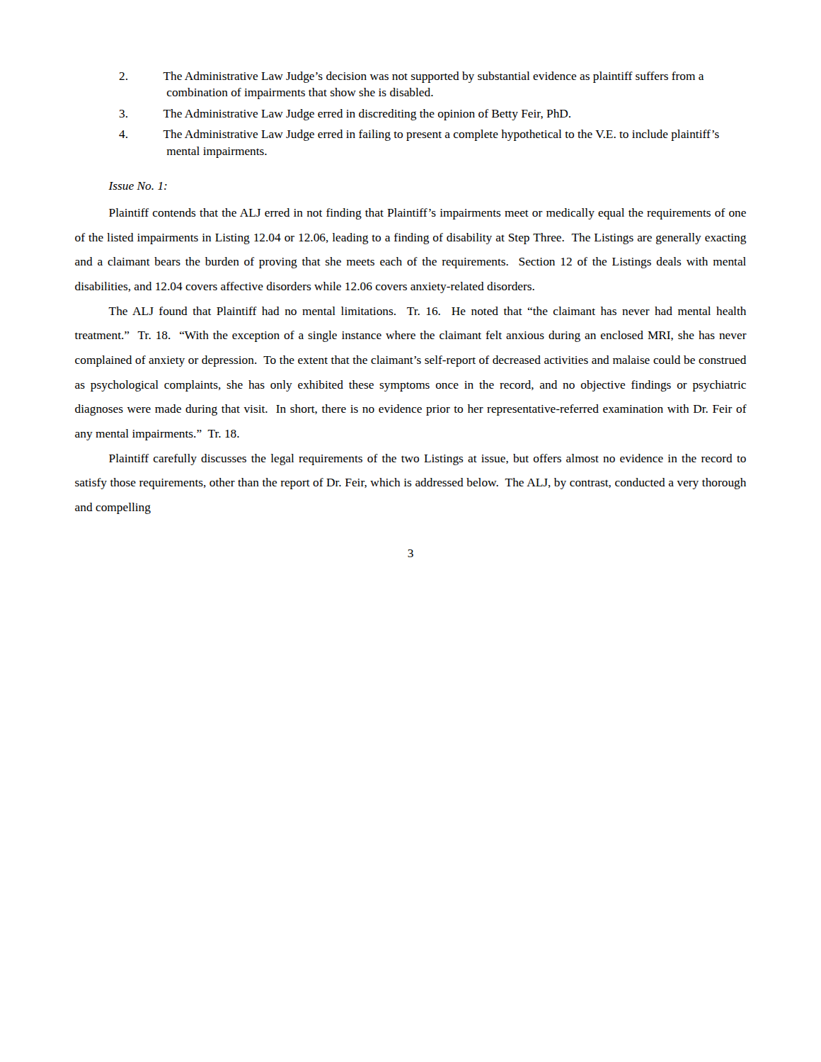2. The Administrative Law Judge’s decision was not supported by substantial evidence as plaintiff suffers from a combination of impairments that show she is disabled.
3. The Administrative Law Judge erred in discrediting the opinion of Betty Feir, PhD.
4. The Administrative Law Judge erred in failing to present a complete hypothetical to the V.E. to include plaintiff’s mental impairments.
Issue No. 1:
Plaintiff contends that the ALJ erred in not finding that Plaintiff’s impairments meet or medically equal the requirements of one of the listed impairments in Listing 12.04 or 12.06, leading to a finding of disability at Step Three. The Listings are generally exacting and a claimant bears the burden of proving that she meets each of the requirements. Section 12 of the Listings deals with mental disabilities, and 12.04 covers affective disorders while 12.06 covers anxiety-related disorders.
The ALJ found that Plaintiff had no mental limitations. Tr. 16. He noted that “the claimant has never had mental health treatment.” Tr. 18. “With the exception of a single instance where the claimant felt anxious during an enclosed MRI, she has never complained of anxiety or depression. To the extent that the claimant’s self-report of decreased activities and malaise could be construed as psychological complaints, she has only exhibited these symptoms once in the record, and no objective findings or psychiatric diagnoses were made during that visit. In short, there is no evidence prior to her representative-referred examination with Dr. Feir of any mental impairments.” Tr. 18.
Plaintiff carefully discusses the legal requirements of the two Listings at issue, but offers almost no evidence in the record to satisfy those requirements, other than the report of Dr. Feir, which is addressed below. The ALJ, by contrast, conducted a very thorough and compelling
3